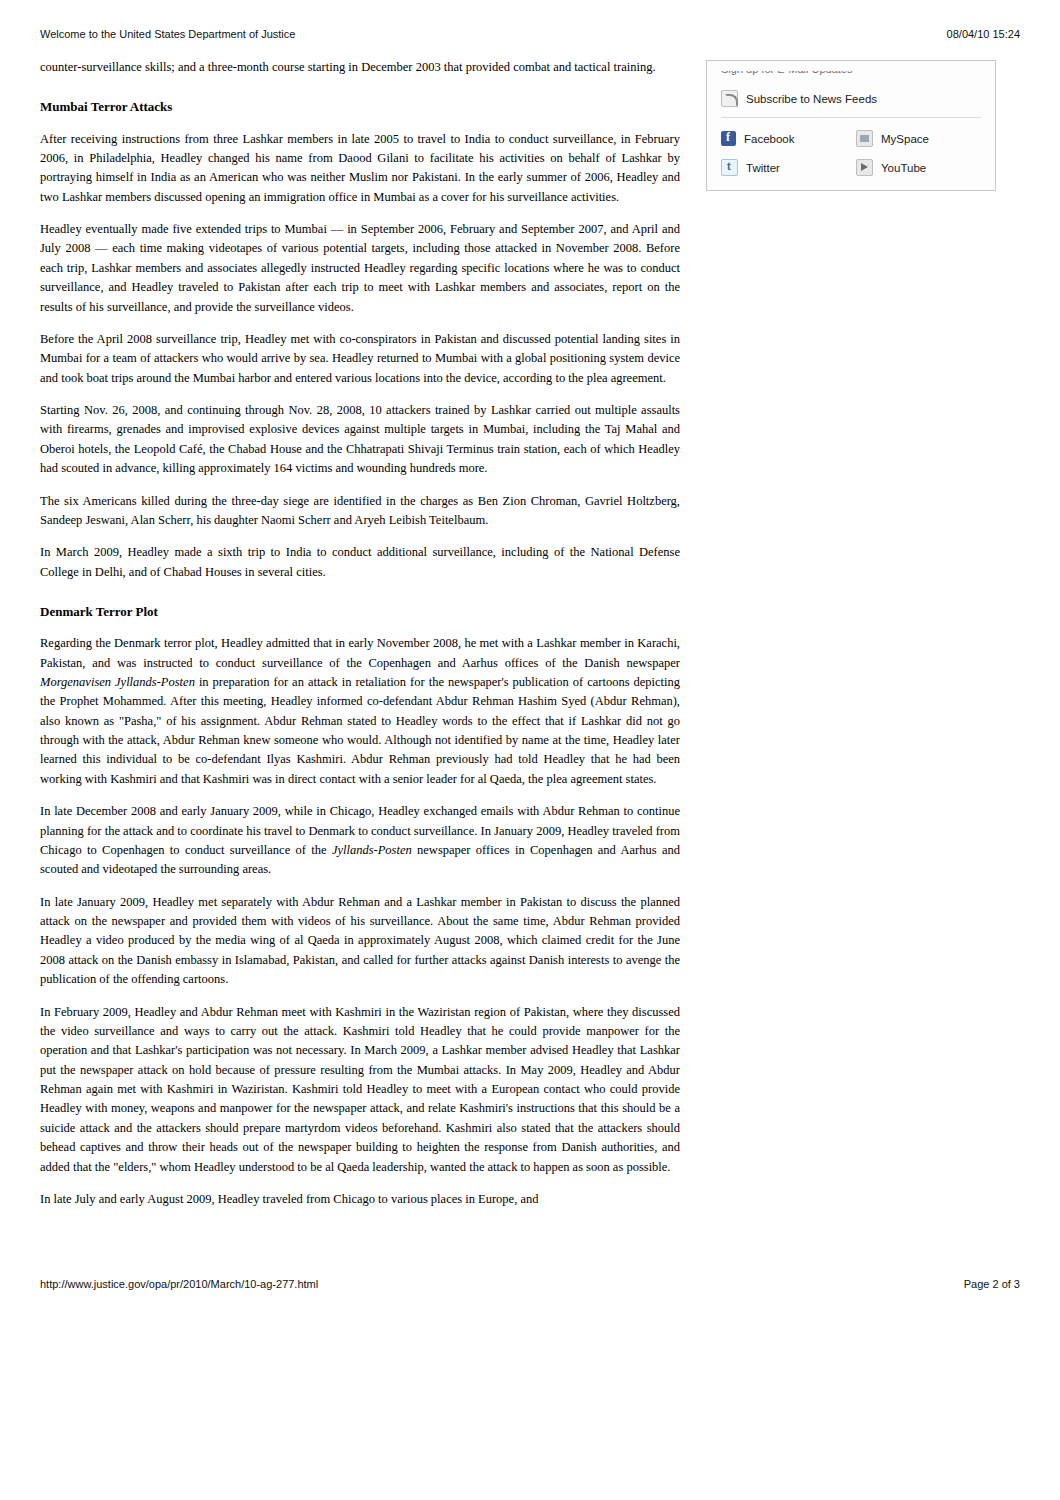Welcome to the United States Department of Justice
08/04/10 15:24
counter-surveillance skills; and a three-month course starting in December 2003 that provided combat and tactical training.
Mumbai Terror Attacks
After receiving instructions from three Lashkar members in late 2005 to travel to India to conduct surveillance, in February 2006, in Philadelphia, Headley changed his name from Daood Gilani to facilitate his activities on behalf of Lashkar by portraying himself in India as an American who was neither Muslim nor Pakistani. In the early summer of 2006, Headley and two Lashkar members discussed opening an immigration office in Mumbai as a cover for his surveillance activities.
Headley eventually made five extended trips to Mumbai — in September 2006, February and September 2007, and April and July 2008 — each time making videotapes of various potential targets, including those attacked in November 2008. Before each trip, Lashkar members and associates allegedly instructed Headley regarding specific locations where he was to conduct surveillance, and Headley traveled to Pakistan after each trip to meet with Lashkar members and associates, report on the results of his surveillance, and provide the surveillance videos.
Before the April 2008 surveillance trip, Headley met with co-conspirators in Pakistan and discussed potential landing sites in Mumbai for a team of attackers who would arrive by sea. Headley returned to Mumbai with a global positioning system device and took boat trips around the Mumbai harbor and entered various locations into the device, according to the plea agreement.
Starting Nov. 26, 2008, and continuing through Nov. 28, 2008, 10 attackers trained by Lashkar carried out multiple assaults with firearms, grenades and improvised explosive devices against multiple targets in Mumbai, including the Taj Mahal and Oberoi hotels, the Leopold Café, the Chabad House and the Chhatrapati Shivaji Terminus train station, each of which Headley had scouted in advance, killing approximately 164 victims and wounding hundreds more.
The six Americans killed during the three-day siege are identified in the charges as Ben Zion Chroman, Gavriel Holtzberg, Sandeep Jeswani, Alan Scherr, his daughter Naomi Scherr and Aryeh Leibish Teitelbaum.
In March 2009, Headley made a sixth trip to India to conduct additional surveillance, including of the National Defense College in Delhi, and of Chabad Houses in several cities.
Denmark Terror Plot
Regarding the Denmark terror plot, Headley admitted that in early November 2008, he met with a Lashkar member in Karachi, Pakistan, and was instructed to conduct surveillance of the Copenhagen and Aarhus offices of the Danish newspaper Morgenavisen Jyllands-Posten in preparation for an attack in retaliation for the newspaper's publication of cartoons depicting the Prophet Mohammed. After this meeting, Headley informed co-defendant Abdur Rehman Hashim Syed (Abdur Rehman), also known as "Pasha," of his assignment. Abdur Rehman stated to Headley words to the effect that if Lashkar did not go through with the attack, Abdur Rehman knew someone who would. Although not identified by name at the time, Headley later learned this individual to be co-defendant Ilyas Kashmiri. Abdur Rehman previously had told Headley that he had been working with Kashmiri and that Kashmiri was in direct contact with a senior leader for al Qaeda, the plea agreement states.
In late December 2008 and early January 2009, while in Chicago, Headley exchanged emails with Abdur Rehman to continue planning for the attack and to coordinate his travel to Denmark to conduct surveillance. In January 2009, Headley traveled from Chicago to Copenhagen to conduct surveillance of the Jyllands-Posten newspaper offices in Copenhagen and Aarhus and scouted and videotaped the surrounding areas.
In late January 2009, Headley met separately with Abdur Rehman and a Lashkar member in Pakistan to discuss the planned attack on the newspaper and provided them with videos of his surveillance. About the same time, Abdur Rehman provided Headley a video produced by the media wing of al Qaeda in approximately August 2008, which claimed credit for the June 2008 attack on the Danish embassy in Islamabad, Pakistan, and called for further attacks against Danish interests to avenge the publication of the offending cartoons.
In February 2009, Headley and Abdur Rehman meet with Kashmiri in the Waziristan region of Pakistan, where they discussed the video surveillance and ways to carry out the attack. Kashmiri told Headley that he could provide manpower for the operation and that Lashkar's participation was not necessary. In March 2009, a Lashkar member advised Headley that Lashkar put the newspaper attack on hold because of pressure resulting from the Mumbai attacks. In May 2009, Headley and Abdur Rehman again met with Kashmiri in Waziristan. Kashmiri told Headley to meet with a European contact who could provide Headley with money, weapons and manpower for the newspaper attack, and relate Kashmiri's instructions that this should be a suicide attack and the attackers should prepare martyrdom videos beforehand. Kashmiri also stated that the attackers should behead captives and throw their heads out of the newspaper building to heighten the response from Danish authorities, and added that the "elders," whom Headley understood to be al Qaeda leadership, wanted the attack to happen as soon as possible.
In late July and early August 2009, Headley traveled from Chicago to various places in Europe, and
Sign up for E-Mail Updates
Subscribe to News Feeds
Facebook MySpace Twitter YouTube
http://www.justice.gov/opa/pr/2010/March/10-ag-277.html
Page 2 of 3